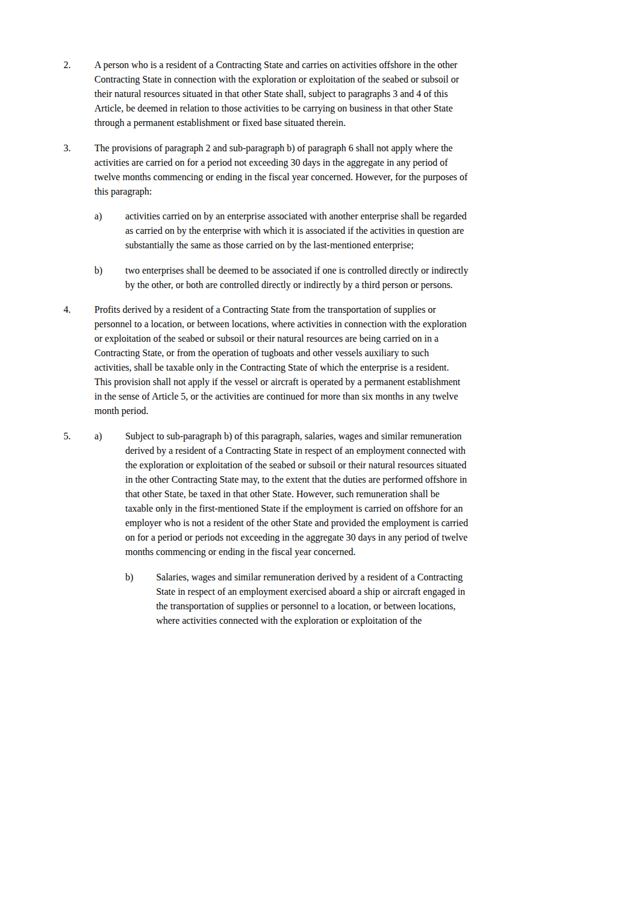2.
A person who is a resident of a Contracting State and carries on activities offshore in the other Contracting State in connection with the exploration or exploitation of the seabed or subsoil or their natural resources situated in that other State shall, subject to paragraphs 3 and 4 of this Article, be deemed in relation to those activities to be carrying on business in that other State through a permanent establishment or fixed base situated therein.
3.
The provisions of paragraph 2 and sub-paragraph b) of paragraph 6 shall not apply where the activities are carried on for a period not exceeding 30 days in the aggregate in any period of twelve months commencing or ending in the fiscal year concerned. However, for the purposes of this paragraph:
a)
activities carried on by an enterprise associated with another enterprise shall be regarded as carried on by the enterprise with which it is associated if the activities in question are substantially the same as those carried on by the last-mentioned enterprise;
b)
two enterprises shall be deemed to be associated if one is controlled directly or indirectly by the other, or both are controlled directly or indirectly by a third person or persons.
4.
Profits derived by a resident of a Contracting State from the transportation of supplies or personnel to a location, or between locations, where activities in connection with the exploration or exploitation of the seabed or subsoil or their natural resources are being carried on in a Contracting State, or from the operation of tugboats and other vessels auxiliary to such activities, shall be taxable only in the Contracting State of which the enterprise is a resident. This provision shall not apply if the vessel or aircraft is operated by a permanent establishment in the sense of Article 5, or the activities are continued for more than six months in any twelve month period.
5.
a)
Subject to sub-paragraph b) of this paragraph, salaries, wages and similar remuneration derived by a resident of a Contracting State in respect of an employment connected with the exploration or exploitation of the seabed or subsoil or their natural resources situated in the other Contracting State may, to the extent that the duties are performed offshore in that other State, be taxed in that other State. However, such remuneration shall be taxable only in the first-mentioned State if the employment is carried on offshore for an employer who is not a resident of the other State and provided the employment is carried on for a period or periods not exceeding in the aggregate 30 days in any period of twelve months commencing or ending in the fiscal year concerned.
b)
Salaries, wages and similar remuneration derived by a resident of a Contracting State in respect of an employment exercised aboard a ship or aircraft engaged in the transportation of supplies or personnel to a location, or between locations, where activities connected with the exploration or exploitation of the